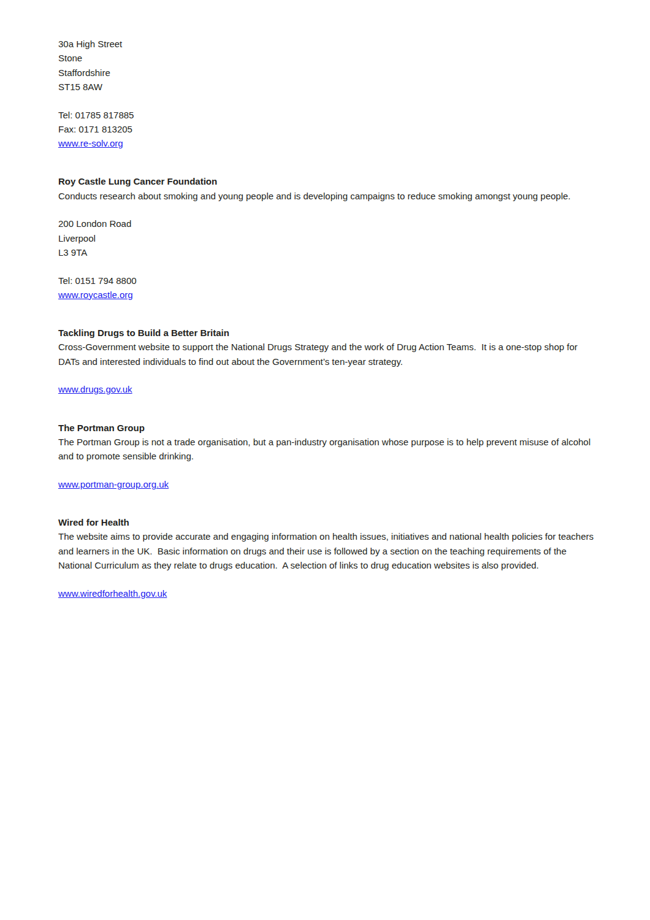30a High Street
Stone
Staffordshire
ST15 8AW
Tel: 01785 817885
Fax: 0171 813205
www.re-solv.org
Roy Castle Lung Cancer Foundation
Conducts research about smoking and young people and is developing campaigns to reduce smoking amongst young people.
200 London Road
Liverpool
L3 9TA
Tel: 0151 794 8800
www.roycastle.org
Tackling Drugs to Build a Better Britain
Cross-Government website to support the National Drugs Strategy and the work of Drug Action Teams. It is a one-stop shop for DATs and interested individuals to find out about the Government’s ten-year strategy.
www.drugs.gov.uk
The Portman Group
The Portman Group is not a trade organisation, but a pan-industry organisation whose purpose is to help prevent misuse of alcohol and to promote sensible drinking.
www.portman-group.org.uk
Wired for Health
The website aims to provide accurate and engaging information on health issues, initiatives and national health policies for teachers and learners in the UK. Basic information on drugs and their use is followed by a section on the teaching requirements of the National Curriculum as they relate to drugs education. A selection of links to drug education websites is also provided.
www.wiredforhealth.gov.uk